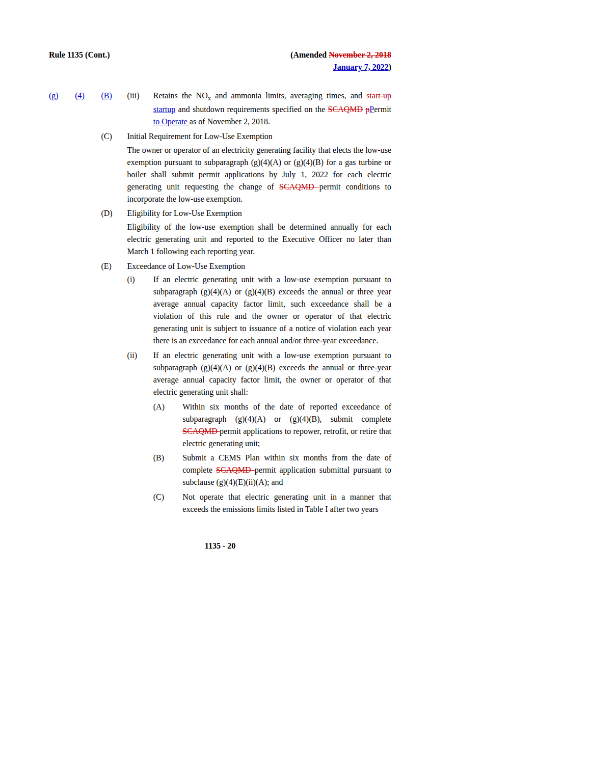Rule 1135 (Cont.)
(Amended November 2, 2018
January 7, 2022)
(g)
(4)
(B)
(iii)
Retains the NOx and ammonia limits, averaging times, and start-up startup and shutdown requirements specified on the SCAQMD pPermit to Operate as of November 2, 2018.
(C)
Initial Requirement for Low-Use Exemption
The owner or operator of an electricity generating facility that elects the low-use exemption pursuant to subparagraph (g)(4)(A) or (g)(4)(B) for a gas turbine or boiler shall submit permit applications by July 1, 2022 for each electric generating unit requesting the change of SCAQMD permit conditions to incorporate the low-use exemption.
(D)
Eligibility for Low-Use Exemption
Eligibility of the low-use exemption shall be determined annually for each electric generating unit and reported to the Executive Officer no later than March 1 following each reporting year.
(E)
Exceedance of Low-Use Exemption
(i)
If an electric generating unit with a low-use exemption pursuant to subparagraph (g)(4)(A) or (g)(4)(B) exceeds the annual or three year average annual capacity factor limit, such exceedance shall be a violation of this rule and the owner or operator of that electric generating unit is subject to issuance of a notice of violation each year there is an exceedance for each annual and/or three-year exceedance.
(ii)
If an electric generating unit with a low-use exemption pursuant to subparagraph (g)(4)(A) or (g)(4)(B) exceeds the annual or three-year average annual capacity factor limit, the owner or operator of that electric generating unit shall:
(A)
Within six months of the date of reported exceedance of subparagraph (g)(4)(A) or (g)(4)(B), submit complete SCAQMD permit applications to repower, retrofit, or retire that electric generating unit;
(B)
Submit a CEMS Plan within six months from the date of complete SCAQMD permit application submittal pursuant to subclause (g)(4)(E)(ii)(A); and
(C)
Not operate that electric generating unit in a manner that exceeds the emissions limits listed in Table I after two years
1135 - 20